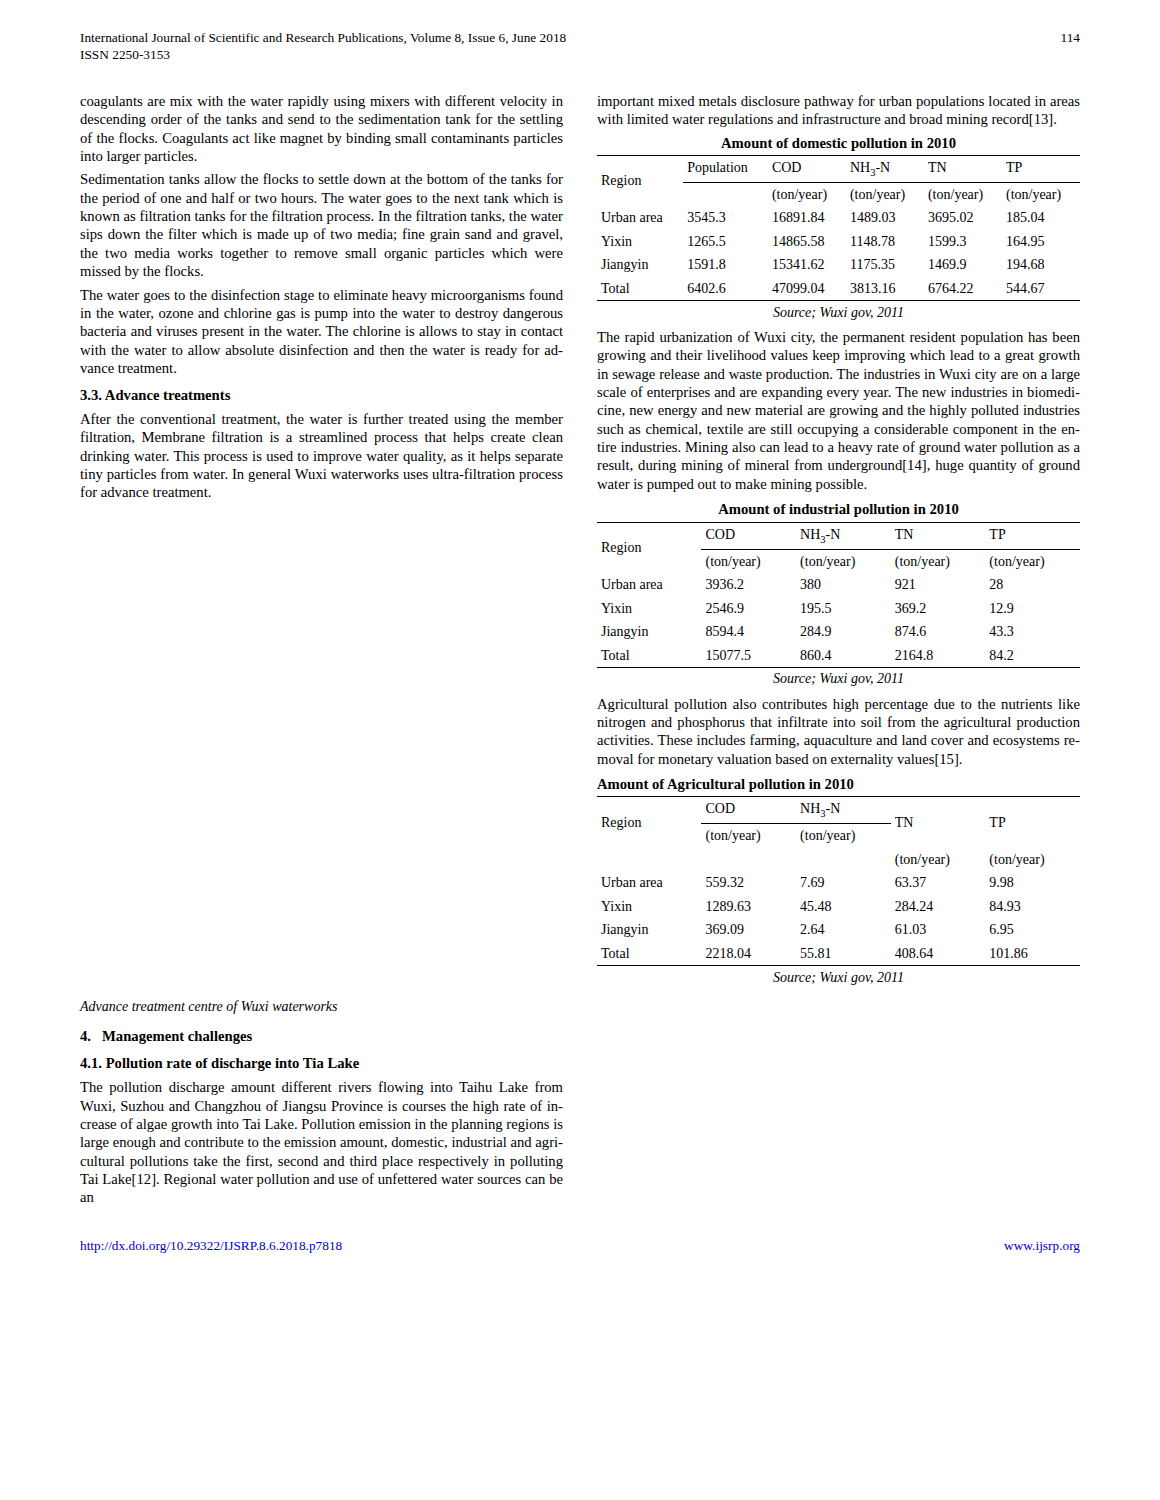International Journal of Scientific and Research Publications, Volume 8, Issue 6, June 2018
ISSN 2250-3153
114
coagulants are mix with the water rapidly using mixers with different velocity in descending order of the tanks and send to the sedimentation tank for the settling of the flocks. Coagulants act like magnet by binding small contaminants particles into larger particles.
Sedimentation tanks allow the flocks to settle down at the bottom of the tanks for the period of one and half or two hours. The water goes to the next tank which is known as filtration tanks for the filtration process. In the filtration tanks, the water sips down the filter which is made up of two media; fine grain sand and gravel, the two media works together to remove small organic particles which were missed by the flocks.
The water goes to the disinfection stage to eliminate heavy microorganisms found in the water, ozone and chlorine gas is pump into the water to destroy dangerous bacteria and viruses present in the water. The chlorine is allows to stay in contact with the water to allow absolute disinfection and then the water is ready for advance treatment.
3.3. Advance treatments
After the conventional treatment, the water is further treated using the member filtration, Membrane filtration is a streamlined process that helps create clean drinking water. This process is used to improve water quality, as it helps separate tiny particles from water. In general Wuxi waterworks uses ultra-filtration process for advance treatment.
Advance treatment centre of Wuxi waterworks
4. Management challenges
4.1. Pollution rate of discharge into Tia Lake
The pollution discharge amount different rivers flowing into Taihu Lake from Wuxi, Suzhou and Changzhou of Jiangsu Province is courses the high rate of increase of algae growth into Tai Lake. Pollution emission in the planning regions is large enough and contribute to the emission amount, domestic, industrial and agricultural pollutions take the first, second and third place respectively in polluting Tai Lake[12]. Regional water pollution and use of unfettered water sources can be an
important mixed metals disclosure pathway for urban populations located in areas with limited water regulations and infrastructure and broad mining record[13].
Amount of domestic pollution in 2010
| Region | Population | COD | NH 3 -N | TN | TP |
| --- | --- | --- | --- | --- | --- |
| | (ton/year) | (ton/year) | (ton/year) | (ton/year) |
| Urban area | 3545.3 | 16891.84 | 1489.03 | 3695.02 | 185.04 |
| Yixin | 1265.5 | 14865.58 | 1148.78 | 1599.3 | 164.95 |
| Jiangyin | 1591.8 | 15341.62 | 1175.35 | 1469.9 | 194.68 |
| Total | 6402.6 | 47099.04 | 3813.16 | 6764.22 | 544.67 |
Source; Wuxi gov, 2011
The rapid urbanization of Wuxi city, the permanent resident population has been growing and their livelihood values keep improving which lead to a great growth in sewage release and waste production. The industries in Wuxi city are on a large scale of enterprises and are expanding every year. The new industries in biomedicine, new energy and new material are growing and the highly polluted industries such as chemical, textile are still occupying a considerable component in the entire industries. Mining also can lead to a heavy rate of ground water pollution as a result, during mining of mineral from underground[14], huge quantity of ground water is pumped out to make mining possible.
Amount of industrial pollution in 2010
| Region | COD | NH 3 -N | TN | TP |
| --- | --- | --- | --- | --- |
| (ton/year) | (ton/year) | (ton/year) | (ton/year) |
| Urban area | 3936.2 | 380 | 921 | 28 |
| Yixin | 2546.9 | 195.5 | 369.2 | 12.9 |
| Jiangyin | 8594.4 | 284.9 | 874.6 | 43.3 |
| Total | 15077.5 | 860.4 | 2164.8 | 84.2 |
Source; Wuxi gov, 2011
Agricultural pollution also contributes high percentage due to the nutrients like nitrogen and phosphorus that infiltrate into soil from the agricultural production activities. These includes farming, aquaculture and land cover and ecosystems removal for monetary valuation based on externality values[15].
Amount of Agricultural pollution in 2010
| Region | COD | NH 3 -N | TN | TP |
| --- | --- | --- | --- | --- |
| (ton/year) | (ton/year) |
| | | | (ton/year) | (ton/year) |
| Urban area | 559.32 | 7.69 | 63.37 | 9.98 |
| Yixin | 1289.63 | 45.48 | 284.24 | 84.93 |
| Jiangyin | 369.09 | 2.64 | 61.03 | 6.95 |
| Total | 2218.04 | 55.81 | 408.64 | 101.86 |
Source; Wuxi gov, 2011
http://dx.doi.org/10.29322/IJSRP.8.6.2018.p7818
www.ijsrp.org